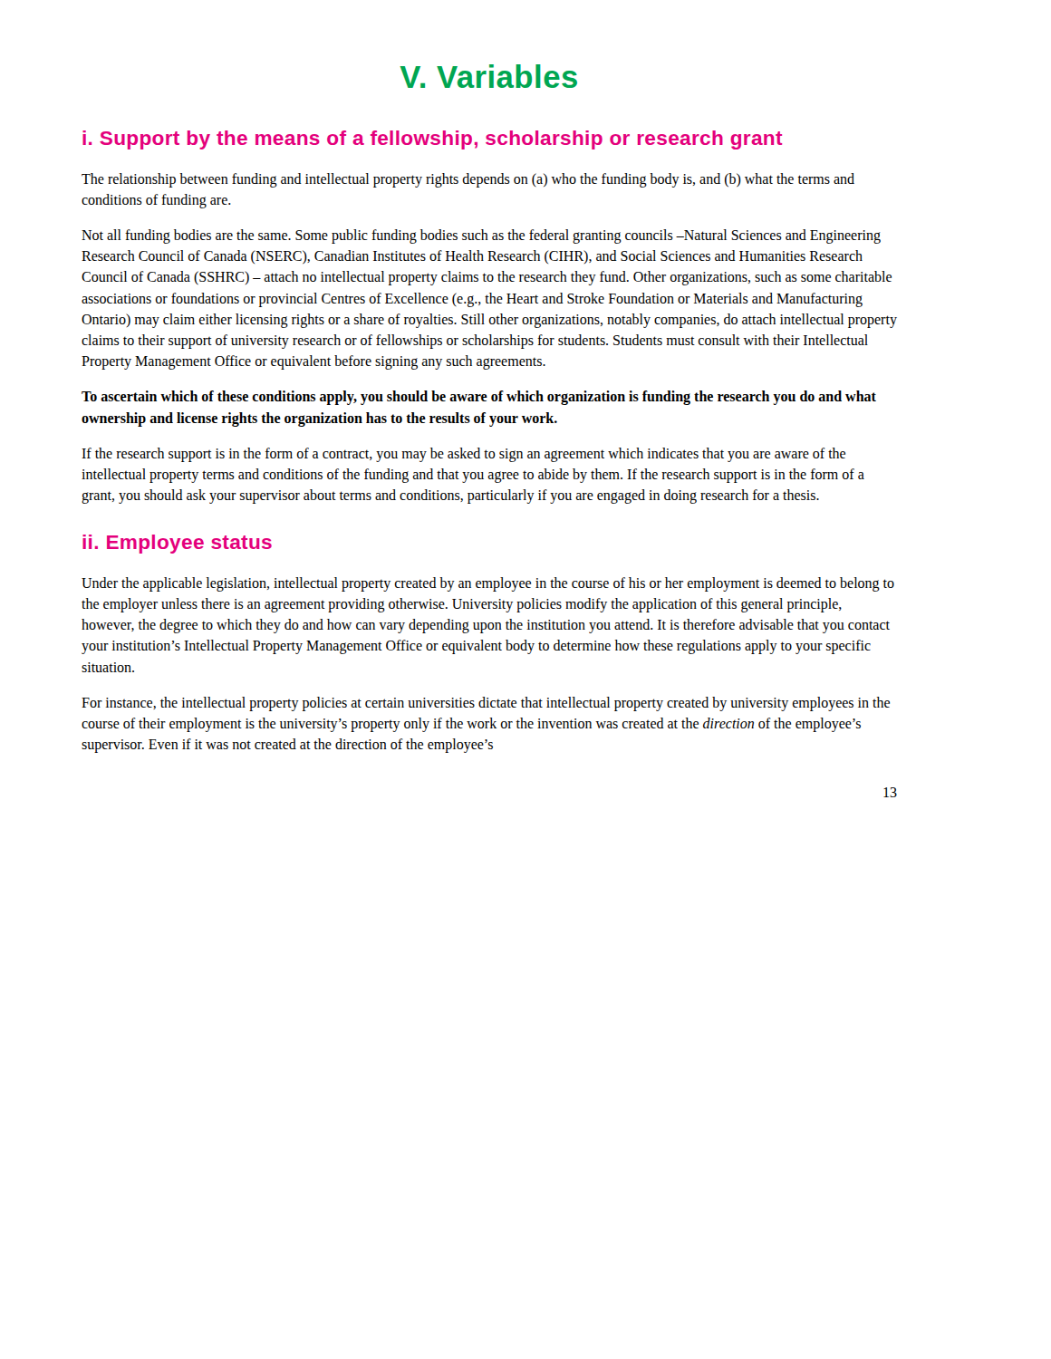V. Variables
i. Support by the means of a fellowship, scholarship or research grant
The relationship between funding and intellectual property rights depends on (a) who the funding body is, and (b) what the terms and conditions of funding are.
Not all funding bodies are the same. Some public funding bodies such as the federal granting councils –Natural Sciences and Engineering Research Council of Canada (NSERC), Canadian Institutes of Health Research (CIHR), and Social Sciences and Humanities Research Council of Canada (SSHRC) – attach no intellectual property claims to the research they fund. Other organizations, such as some charitable associations or foundations or provincial Centres of Excellence (e.g., the Heart and Stroke Foundation or Materials and Manufacturing Ontario) may claim either licensing rights or a share of royalties. Still other organizations, notably companies, do attach intellectual property claims to their support of university research or of fellowships or scholarships for students. Students must consult with their Intellectual Property Management Office or equivalent before signing any such agreements.
To ascertain which of these conditions apply, you should be aware of which organization is funding the research you do and what ownership and license rights the organization has to the results of your work.
If the research support is in the form of a contract, you may be asked to sign an agreement which indicates that you are aware of the intellectual property terms and conditions of the funding and that you agree to abide by them. If the research support is in the form of a grant, you should ask your supervisor about terms and conditions, particularly if you are engaged in doing research for a thesis.
ii. Employee status
Under the applicable legislation, intellectual property created by an employee in the course of his or her employment is deemed to belong to the employer unless there is an agreement providing otherwise. University policies modify the application of this general principle, however, the degree to which they do and how can vary depending upon the institution you attend. It is therefore advisable that you contact your institution’s Intellectual Property Management Office or equivalent body to determine how these regulations apply to your specific situation.
For instance, the intellectual property policies at certain universities dictate that intellectual property created by university employees in the course of their employment is the university’s property only if the work or the invention was created at the direction of the employee’s supervisor. Even if it was not created at the direction of the employee’s
13